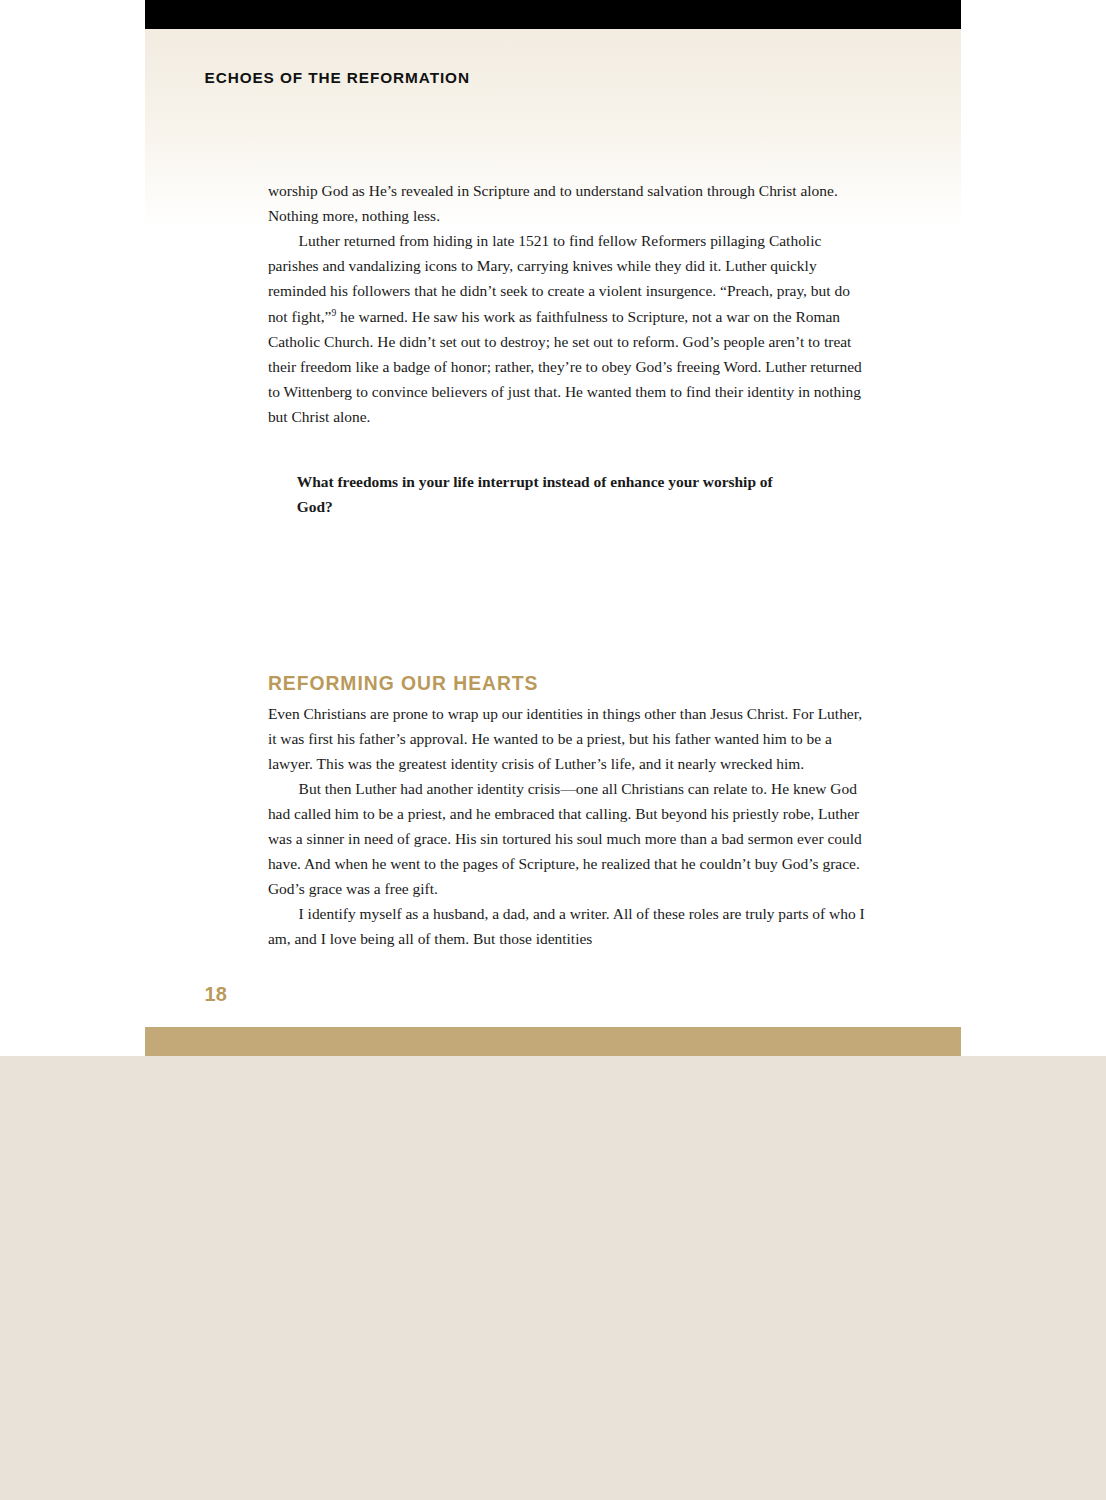Echoes of the Reformation
worship God as He’s revealed in Scripture and to understand salvation through Christ alone. Nothing more, nothing less.
Luther returned from hiding in late 1521 to find fellow Reformers pillaging Catholic parishes and vandalizing icons to Mary, carrying knives while they did it. Luther quickly reminded his followers that he didn’t seek to create a violent insurgence. “Preach, pray, but do not fight,”9 he warned. He saw his work as faithfulness to Scripture, not a war on the Roman Catholic Church. He didn’t set out to destroy; he set out to reform. God’s people aren’t to treat their freedom like a badge of honor; rather, they’re to obey God’s freeing Word. Luther returned to Wittenberg to convince believers of just that. He wanted them to find their identity in nothing but Christ alone.
What freedoms in your life interrupt instead of enhance your worship of God?
Reforming Our Hearts
Even Christians are prone to wrap up our identities in things other than Jesus Christ. For Luther, it was first his father’s approval. He wanted to be a priest, but his father wanted him to be a lawyer. This was the greatest identity crisis of Luther’s life, and it nearly wrecked him.
But then Luther had another identity crisis—one all Christians can relate to. He knew God had called him to be a priest, and he embraced that calling. But beyond his priestly robe, Luther was a sinner in need of grace. His sin tortured his soul much more than a bad sermon ever could have. And when he went to the pages of Scripture, he realized that he couldn’t buy God’s grace. God’s grace was a free gift.
I identify myself as a husband, a dad, and a writer. All of these roles are truly parts of who I am, and I love being all of them. But those identities
18